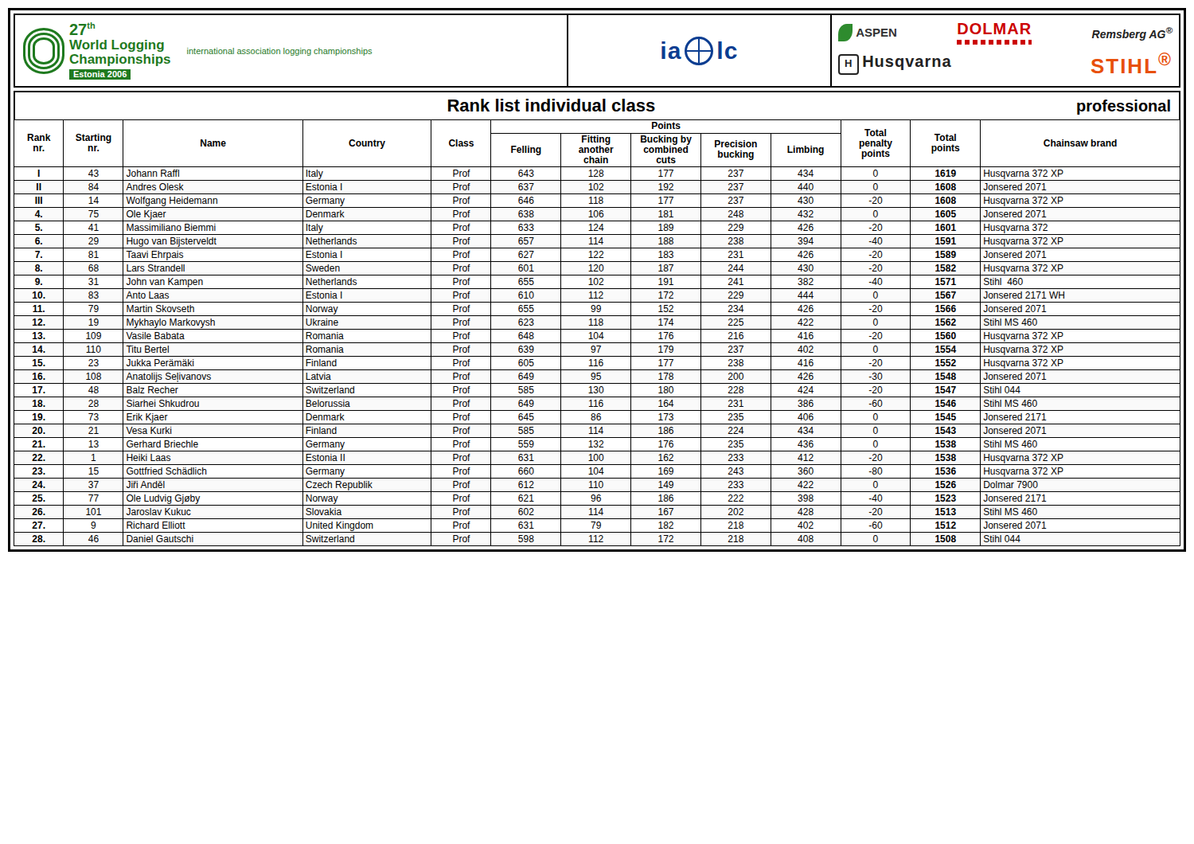27th
World Logging
Championships
Estonia 2006
international association logging championships
ia lc
ASPEN
DOLMAR
Remsberg AG®
HHusqvarna
STIHL®
Rank list individual class
professional
| Rank nr. | Starting nr. | Name | Country | Class | Points | Total penalty points | Total points | Chainsaw brand |
| --- | --- | --- | --- | --- | --- | --- | --- | --- |
| Felling | Fitting another chain | Bucking by combined cuts | Precision bucking | Limbing |
| I | 43 | Johann Raffl | Italy | Prof | 643 | 128 | 177 | 237 | 434 | 0 | 1619 | Husqvarna 372 XP |
| II | 84 | Andres Olesk | Estonia I | Prof | 637 | 102 | 192 | 237 | 440 | 0 | 1608 | Jonsered 2071 |
| III | 14 | Wolfgang Heidemann | Germany | Prof | 646 | 118 | 177 | 237 | 430 | -20 | 1608 | Husqvarna 372 XP |
| 4. | 75 | Ole Kjaer | Denmark | Prof | 638 | 106 | 181 | 248 | 432 | 0 | 1605 | Jonsered 2071 |
| 5. | 41 | Massimiliano Biemmi | Italy | Prof | 633 | 124 | 189 | 229 | 426 | -20 | 1601 | Husqvarna 372 |
| 6. | 29 | Hugo van Bijsterveldt | Netherlands | Prof | 657 | 114 | 188 | 238 | 394 | -40 | 1591 | Husqvarna 372 XP |
| 7. | 81 | Taavi Ehrpais | Estonia I | Prof | 627 | 122 | 183 | 231 | 426 | -20 | 1589 | Jonsered 2071 |
| 8. | 68 | Lars Strandell | Sweden | Prof | 601 | 120 | 187 | 244 | 430 | -20 | 1582 | Husqvarna 372 XP |
| 9. | 31 | John van Kampen | Netherlands | Prof | 655 | 102 | 191 | 241 | 382 | -40 | 1571 | Stihl 460 |
| 10. | 83 | Anto Laas | Estonia I | Prof | 610 | 112 | 172 | 229 | 444 | 0 | 1567 | Jonsered 2171 WH |
| 11. | 79 | Martin Skovseth | Norway | Prof | 655 | 99 | 152 | 234 | 426 | -20 | 1566 | Jonsered 2071 |
| 12. | 19 | Mykhaylo Markovysh | Ukraine | Prof | 623 | 118 | 174 | 225 | 422 | 0 | 1562 | Stihl MS 460 |
| 13. | 109 | Vasile Babata | Romania | Prof | 648 | 104 | 176 | 216 | 416 | -20 | 1560 | Husqvarna 372 XP |
| 14. | 110 | Titu Bertel | Romania | Prof | 639 | 97 | 179 | 237 | 402 | 0 | 1554 | Husqvarna 372 XP |
| 15. | 23 | Jukka Perämäki | Finland | Prof | 605 | 116 | 177 | 238 | 416 | -20 | 1552 | Husqvarna 372 XP |
| 16. | 108 | Anatolijs Seļivanovs | Latvia | Prof | 649 | 95 | 178 | 200 | 426 | -30 | 1548 | Jonsered 2071 |
| 17. | 48 | Balz Recher | Switzerland | Prof | 585 | 130 | 180 | 228 | 424 | -20 | 1547 | Stihl 044 |
| 18. | 28 | Siarhei Shkudrou | Belorussia | Prof | 649 | 116 | 164 | 231 | 386 | -60 | 1546 | Stihl MS 460 |
| 19. | 73 | Erik Kjaer | Denmark | Prof | 645 | 86 | 173 | 235 | 406 | 0 | 1545 | Jonsered 2171 |
| 20. | 21 | Vesa Kurki | Finland | Prof | 585 | 114 | 186 | 224 | 434 | 0 | 1543 | Jonsered 2071 |
| 21. | 13 | Gerhard Briechle | Germany | Prof | 559 | 132 | 176 | 235 | 436 | 0 | 1538 | Stihl MS 460 |
| 22. | 1 | Heiki Laas | Estonia II | Prof | 631 | 100 | 162 | 233 | 412 | -20 | 1538 | Husqvarna 372 XP |
| 23. | 15 | Gottfried Schädlich | Germany | Prof | 660 | 104 | 169 | 243 | 360 | -80 | 1536 | Husqvarna 372 XP |
| 24. | 37 | Jiři Anděl | Czech Republik | Prof | 612 | 110 | 149 | 233 | 422 | 0 | 1526 | Dolmar 7900 |
| 25. | 77 | Ole Ludvig Gjøby | Norway | Prof | 621 | 96 | 186 | 222 | 398 | -40 | 1523 | Jonsered 2171 |
| 26. | 101 | Jaroslav Kukuc | Slovakia | Prof | 602 | 114 | 167 | 202 | 428 | -20 | 1513 | Stihl MS 460 |
| 27. | 9 | Richard Elliott | United Kingdom | Prof | 631 | 79 | 182 | 218 | 402 | -60 | 1512 | Jonsered 2071 |
| 28. | 46 | Daniel Gautschi | Switzerland | Prof | 598 | 112 | 172 | 218 | 408 | 0 | 1508 | Stihl 044 |